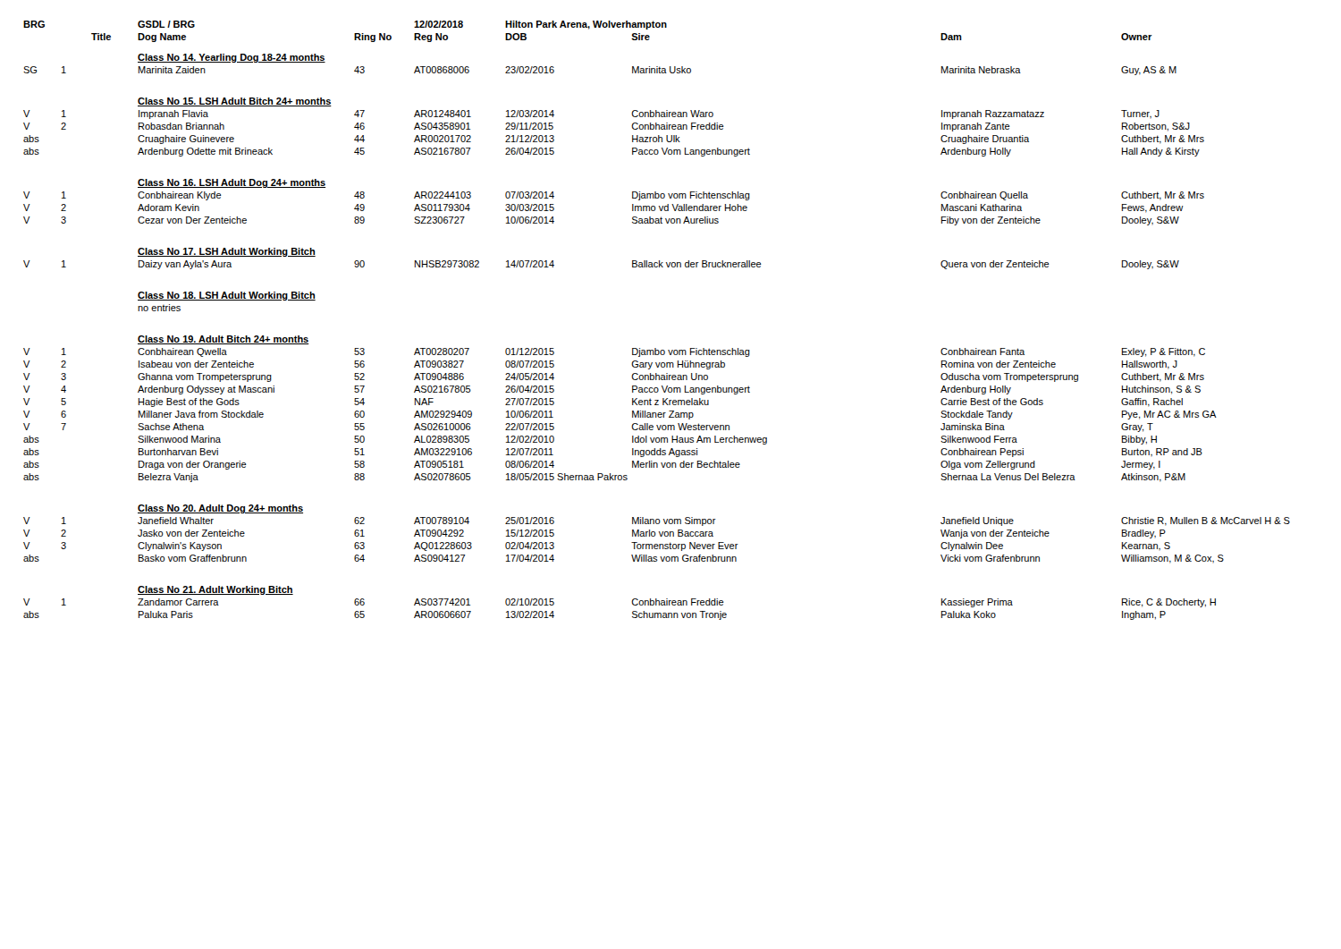| BRG | | | GSDL / BRG | | 12/02/2018 | Hilton Park Arena, Wolverhampton | | |
| --- | --- | --- | --- | --- | --- | --- | --- | --- |
| | | Title | Dog Name | Ring No | Reg No | DOB | Sire | Dam | Owner |
| | | | Class No 14. Yearling Dog 18-24 months |
| SG | 1 | | Marinita Zaiden | 43 | AT00868006 | 23/02/2016 | Marinita Usko | Marinita Nebraska | Guy, AS & M |
| | | | Class No 15. LSH Adult Bitch 24+ months |
| V | 1 | | Impranah Flavia | 47 | AR01248401 | 12/03/2014 | Conbhairean Waro | Impranah Razzamatazz | Turner, J |
| V | 2 | | Robasdan Briannah | 46 | AS04358901 | 29/11/2015 | Conbhairean Freddie | Impranah Zante | Robertson, S&J |
| abs | | | Cruaghaire Guinevere | 44 | AR00201702 | 21/12/2013 | Hazroh Ulk | Cruaghaire Druantia | Cuthbert, Mr & Mrs |
| abs | | | Ardenburg Odette mit Brineack | 45 | AS02167807 | 26/04/2015 | Pacco Vom Langenbungert | Ardenburg Holly | Hall Andy & Kirsty |
| | | | Class No 16. LSH Adult Dog 24+ months |
| V | 1 | | Conbhairean Klyde | 48 | AR02244103 | 07/03/2014 | Djambo vom Fichtenschlag | Conbhairean Quella | Cuthbert, Mr & Mrs |
| V | 2 | | Adoram Kevin | 49 | AS01179304 | 30/03/2015 | Immo vd Vallendarer Hohe | Mascani Katharina | Fews, Andrew |
| V | 3 | | Cezar von Der Zenteiche | 89 | SZ2306727 | 10/06/2014 | Saabat von Aurelius | Fiby von der Zenteiche | Dooley, S&W |
| | | | Class No 17. LSH Adult Working Bitch |
| V | 1 | | Daizy van Ayla's Aura | 90 | NHSB2973082 | 14/07/2014 | Ballack von der Brucknerallee | Quera von der Zenteiche | Dooley, S&W |
| | | | Class No 18. LSH Adult Working Bitch |
| | | | no entries |
| | | | Class No 19. Adult Bitch 24+ months |
| V | 1 | | Conbhairean Qwella | 53 | AT00280207 | 01/12/2015 | Djambo vom Fichtenschlag | Conbhairean Fanta | Exley, P & Fitton, C |
| V | 2 | | Isabeau von der Zenteiche | 56 | AT0903827 | 08/07/2015 | Gary vom Hühnegrab | Romina von der Zenteiche | Hallsworth, J |
| V | 3 | | Ghanna vom Trompetersprung | 52 | AT0904886 | 24/05/2014 | Conbhairean Uno | Oduscha vom Trompetersprung | Cuthbert, Mr & Mrs |
| V | 4 | | Ardenburg Odyssey at Mascani | 57 | AS02167805 | 26/04/2015 | Pacco Vom Langenbungert | Ardenburg Holly | Hutchinson, S & S |
| V | 5 | | Hagie Best of the Gods | 54 | NAF | 27/07/2015 | Kent z Kremelaku | Carrie Best of the Gods | Gaffin, Rachel |
| V | 6 | | Millaner Java from Stockdale | 60 | AM02929409 | 10/06/2011 | Millaner Zamp | Stockdale Tandy | Pye, Mr AC & Mrs GA |
| V | 7 | | Sachse Athena | 55 | AS02610006 | 22/07/2015 | Calle vom Westervenn | Jaminska Bina | Gray, T |
| abs | | | Silkenwood Marina | 50 | AL02898305 | 12/02/2010 | Idol vom Haus Am Lerchenweg | Silkenwood Ferra | Bibby, H |
| abs | | | Burtonharvan Bevi | 51 | AM03229106 | 12/07/2011 | Ingodds Agassi | Conbhairean Pepsi | Burton, RP and JB |
| abs | | | Draga von der Orangerie | 58 | AT0905181 | 08/06/2014 | Merlin von der Bechtalee | Olga vom Zellergrund | Jermey, I |
| abs | | | Belezra Vanja | 88 | AS02078605 | 18/05/2015 Shernaa Pakros | Shernaa La Venus Del Belezra | Atkinson, P&M |
| | | | Class No 20. Adult Dog 24+ months |
| V | 1 | | Janefield Whalter | 62 | AT00789104 | 25/01/2016 | Milano vom Simpor | Janefield Unique | Christie R, Mullen B & McCarvel H & S |
| V | 2 | | Jasko von der Zenteiche | 61 | AT0904292 | 15/12/2015 | Marlo von Baccara | Wanja von der Zenteiche | Bradley, P |
| V | 3 | | Clynalwin's Kayson | 63 | AQ01228603 | 02/04/2013 | Tormenstorp Never Ever | Clynalwin Dee | Kearnan, S |
| abs | | | Basko vom Graffenbrunn | 64 | AS0904127 | 17/04/2014 | Willas vom Grafenbrunn | Vicki vom Grafenbrunn | Williamson, M & Cox, S |
| | | | Class No 21. Adult Working Bitch |
| V | 1 | | Zandamor Carrera | 66 | AS03774201 | 02/10/2015 | Conbhairean Freddie | Kassieger Prima | Rice, C & Docherty, H |
| abs | | | Paluka Paris | 65 | AR00606607 | 13/02/2014 | Schumann von Tronje | Paluka Koko | Ingham, P |